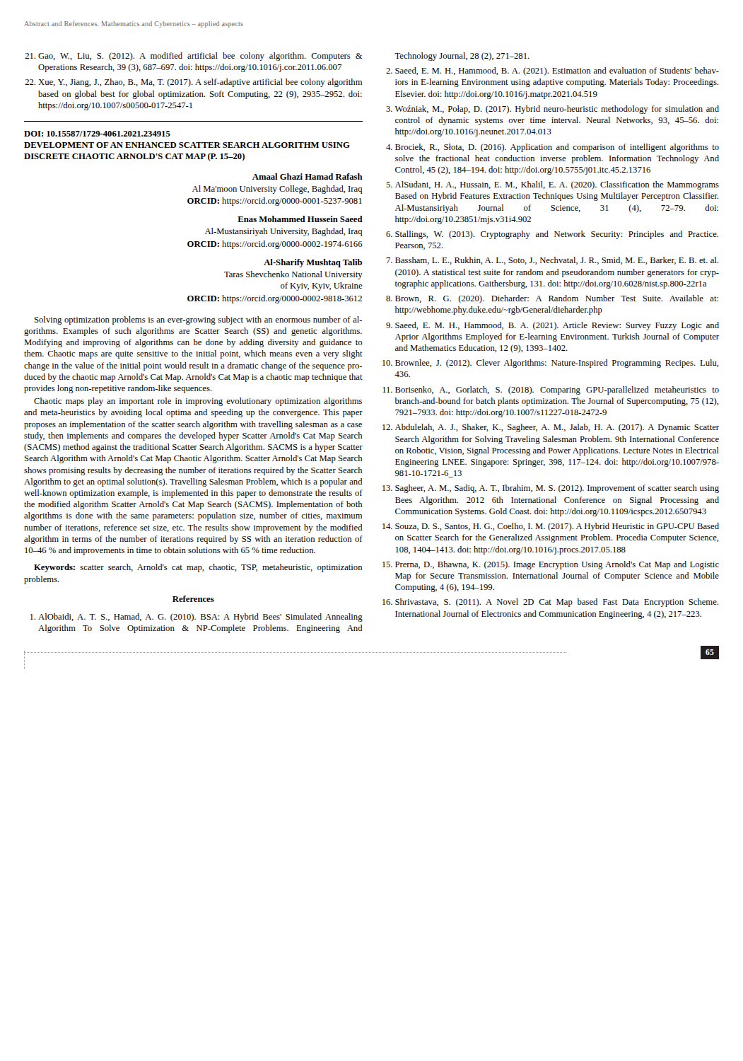Abstract and References. Mathematics and Cybernetics – applied aspects
21. Gao, W., Liu, S. (2012). A modified artificial bee colony algorithm. Computers & Operations Research, 39 (3), 687–697. doi: https://doi.org/10.1016/j.cor.2011.06.007
22. Xue, Y., Jiang, J., Zhao, B., Ma, T. (2017). A self-adaptive artificial bee colony algorithm based on global best for global optimization. Soft Computing, 22 (9), 2935–2952. doi: https://doi.org/10.1007/s00500-017-2547-1
DOI: 10.15587/1729-4061.2021.234915
DEVELOPMENT OF AN ENHANCED SCATTER SEARCH ALGORITHM USING DISCRETE CHAOTIC ARNOLD'S CAT MAP (p. 15–20)
Amaal Ghazi Hamad Rafash
Al Ma'moon University College, Baghdad, Iraq
ORCID: https://orcid.org/0000-0001-5237-9081
Enas Mohammed Hussein Saeed
Al-Mustansiriyah University, Baghdad, Iraq
ORCID: https://orcid.org/0000-0002-1974-6166
Al-Sharify Mushtaq Talib
Taras Shevchenko National University
of Kyiv, Kyiv, Ukraine
ORCID: https://orcid.org/0000-0002-9818-3612
Solving optimization problems is an ever-growing subject with an enormous number of algorithms. Examples of such algorithms are Scatter Search (SS) and genetic algorithms. Modifying and improving of algorithms can be done by adding diversity and guidance to them. Chaotic maps are quite sensitive to the initial point, which means even a very slight change in the value of the initial point would result in a dramatic change of the sequence produced by the chaotic map Arnold's Cat Map. Arnold's Cat Map is a chaotic map technique that provides long non-repetitive random-like sequences.
Chaotic maps play an important role in improving evolutionary optimization algorithms and meta-heuristics by avoiding local optima and speeding up the convergence. This paper proposes an implementation of the scatter search algorithm with travelling salesman as a case study, then implements and compares the developed hyper Scatter Arnold's Cat Map Search (SACMS) method against the traditional Scatter Search Algorithm. SACMS is a hyper Scatter Search Algorithm with Arnold's Cat Map Chaotic Algorithm. Scatter Arnold's Cat Map Search shows promising results by decreasing the number of iterations required by the Scatter Search Algorithm to get an optimal solution(s). Travelling Salesman Problem, which is a popular and well-known optimization example, is implemented in this paper to demonstrate the results of the modified algorithm Scatter Arnold's Cat Map Search (SACMS). Implementation of both algorithms is done with the same parameters: population size, number of cities, maximum number of iterations, reference set size, etc. The results show improvement by the modified algorithm in terms of the number of iterations required by SS with an iteration reduction of 10–46 % and improvements in time to obtain solutions with 65 % time reduction.
Keywords: scatter search, Arnold's cat map, chaotic, TSP, metaheuristic, optimization problems.
References
1. AlObaidi, A. T. S., Hamad, A. G. (2010). BSA: A Hybrid Bees' Simulated Annealing Algorithm To Solve Optimization & NP-Complete Problems. Engineering And Technology Journal, 28 (2), 271–281.
2. Saeed, E. M. H., Hammood, B. A. (2021). Estimation and evaluation of Students' behaviors in E-learning Environment using adaptive computing. Materials Today: Proceedings. Elsevier. doi: http://doi.org/10.1016/j.matpr.2021.04.519
3. Woźniak, M., Połap, D. (2017). Hybrid neuro-heuristic methodology for simulation and control of dynamic systems over time interval. Neural Networks, 93, 45–56. doi: http://doi.org/10.1016/j.neunet.2017.04.013
4. Brociek, R., Słota, D. (2016). Application and comparison of intelligent algorithms to solve the fractional heat conduction inverse problem. Information Technology And Control, 45 (2), 184–194. doi: http://doi.org/10.5755/j01.itc.45.2.13716
5. AlSudani, H. A., Hussain, E. M., Khalil, E. A. (2020). Classification the Mammograms Based on Hybrid Features Extraction Techniques Using Multilayer Perceptron Classifier. Al-Mustansiriyah Journal of Science, 31 (4), 72–79. doi: http://doi.org/10.23851/mjs.v31i4.902
6. Stallings, W. (2013). Cryptography and Network Security: Principles and Practice. Pearson, 752.
7. Bassham, L. E., Rukhin, A. L., Soto, J., Nechvatal, J. R., Smid, M. E., Barker, E. B. et. al. (2010). A statistical test suite for random and pseudorandom number generators for cryptographic applications. Gaithersburg, 131. doi: http://doi.org/10.6028/nist.sp.800-22r1a
8. Brown, R. G. (2020). Dieharder: A Random Number Test Suite. Available at: http://webhome.phy.duke.edu/~rgb/General/dieharder.php
9. Saeed, E. M. H., Hammood, B. A. (2021). Article Review: Survey Fuzzy Logic and Aprior Algorithms Employed for E-learning Environment. Turkish Journal of Computer and Mathematics Education, 12 (9), 1393–1402.
10. Brownlee, J. (2012). Clever Algorithms: Nature-Inspired Programming Recipes. Lulu, 436.
11. Borisenko, A., Gorlatch, S. (2018). Comparing GPU-parallelized metaheuristics to branch-and-bound for batch plants optimization. The Journal of Supercomputing, 75 (12), 7921–7933. doi: http://doi.org/10.1007/s11227-018-2472-9
12. Abdulelah, A. J., Shaker, K., Sagheer, A. M., Jalab, H. A. (2017). A Dynamic Scatter Search Algorithm for Solving Traveling Salesman Problem. 9th International Conference on Robotic, Vision, Signal Processing and Power Applications. Lecture Notes in Electrical Engineering LNEE. Singapore: Springer, 398, 117–124. doi: http://doi.org/10.1007/978-981-10-1721-6_13
13. Sagheer, A. M., Sadiq, A. T., Ibrahim, M. S. (2012). Improvement of scatter search using Bees Algorithm. 2012 6th International Conference on Signal Processing and Communication Systems. Gold Coast. doi: http://doi.org/10.1109/icspcs.2012.6507943
14. Souza, D. S., Santos, H. G., Coelho, I. M. (2017). A Hybrid Heuristic in GPU-CPU Based on Scatter Search for the Generalized Assignment Problem. Procedia Computer Science, 108, 1404–1413. doi: http://doi.org/10.1016/j.procs.2017.05.188
15. Prerna, D., Bhawna, K. (2015). Image Encryption Using Arnold's Cat Map and Logistic Map for Secure Transmission. International Journal of Computer Science and Mobile Computing, 4 (6), 194–199.
16. Shrivastava, S. (2011). A Novel 2D Cat Map based Fast Data Encryption Scheme. International Journal of Electronics and Communication Engineering, 4 (2), 217–223.
65